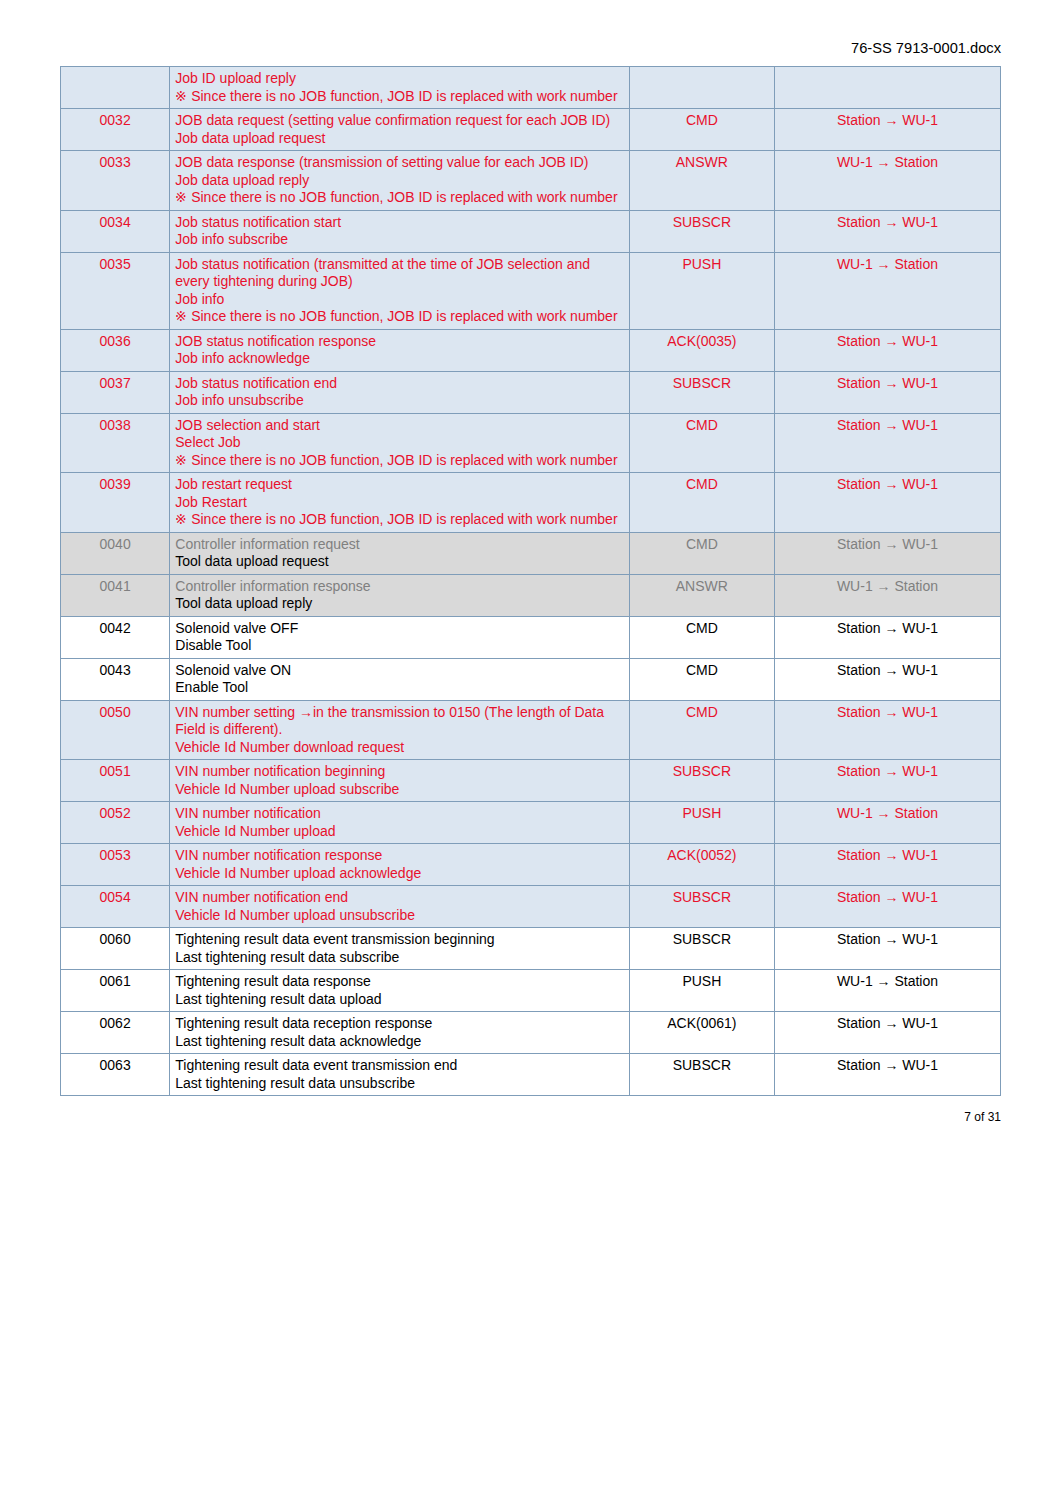76-SS 7913-0001.docx
| | Job ID upload reply ※ Since there is no JOB function, JOB ID is replaced with work number | | |
| 0032 | JOB data request (setting value confirmation request for each JOB ID) Job data upload request | CMD | Station → WU-1 |
| 0033 | JOB data response (transmission of setting value for each JOB ID) Job data upload reply ※ Since there is no JOB function, JOB ID is replaced with work number | ANSWR | WU-1 → Station |
| 0034 | Job status notification start Job info subscribe | SUBSCR | Station → WU-1 |
| 0035 | Job status notification (transmitted at the time of JOB selection and every tightening during JOB) Job info ※ Since there is no JOB function, JOB ID is replaced with work number | PUSH | WU-1 → Station |
| 0036 | JOB status notification response Job info acknowledge | ACK(0035) | Station → WU-1 |
| 0037 | Job status notification end Job info unsubscribe | SUBSCR | Station → WU-1 |
| 0038 | JOB selection and start Select Job ※ Since there is no JOB function, JOB ID is replaced with work number | CMD | Station → WU-1 |
| 0039 | Job restart request Job Restart ※ Since there is no JOB function, JOB ID is replaced with work number | CMD | Station → WU-1 |
| 0040 | Controller information request Tool data upload request | CMD | Station → WU-1 |
| 0041 | Controller information response Tool data upload reply | ANSWR | WU-1 → Station |
| 0042 | Solenoid valve OFF Disable Tool | CMD | Station → WU-1 |
| 0043 | Solenoid valve ON Enable Tool | CMD | Station → WU-1 |
| 0050 | VIN number setting →in the transmission to 0150 (The length of Data Field is different). Vehicle Id Number download request | CMD | Station → WU-1 |
| 0051 | VIN number notification beginning Vehicle Id Number upload subscribe | SUBSCR | Station → WU-1 |
| 0052 | VIN number notification Vehicle Id Number upload | PUSH | WU-1 → Station |
| 0053 | VIN number notification response Vehicle Id Number upload acknowledge | ACK(0052) | Station → WU-1 |
| 0054 | VIN number notification end Vehicle Id Number upload unsubscribe | SUBSCR | Station → WU-1 |
| 0060 | Tightening result data event transmission beginning Last tightening result data subscribe | SUBSCR | Station → WU-1 |
| 0061 | Tightening result data response Last tightening result data upload | PUSH | WU-1 → Station |
| 0062 | Tightening result data reception response Last tightening result data acknowledge | ACK(0061) | Station → WU-1 |
| 0063 | Tightening result data event transmission end Last tightening result data unsubscribe | SUBSCR | Station → WU-1 |
7 of 31